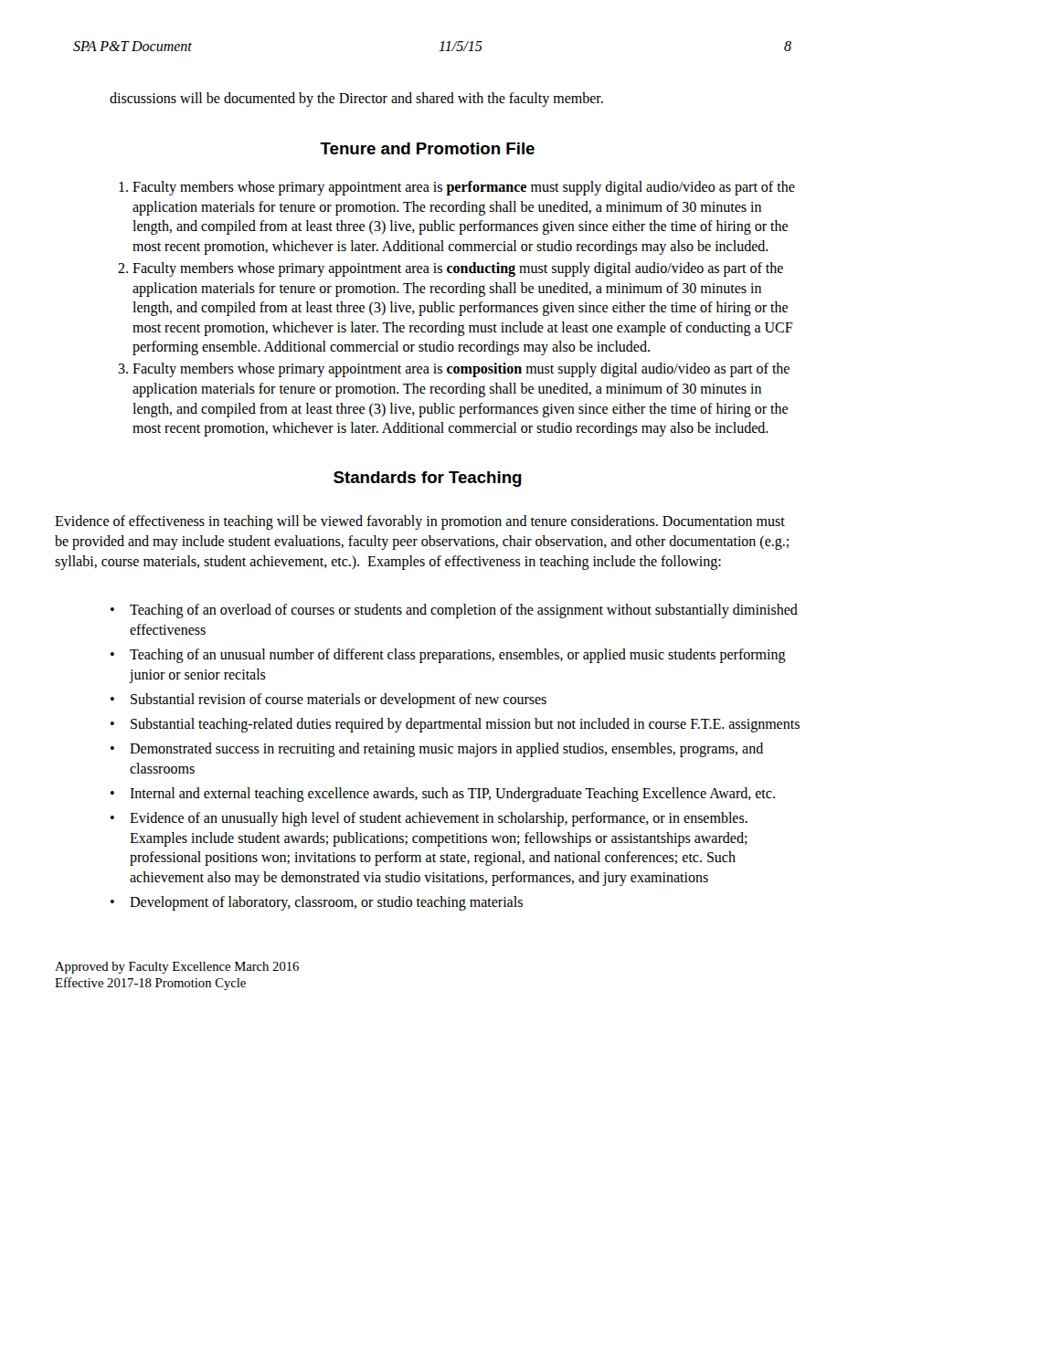SPA P&T Document 11/5/15 8
discussions will be documented by the Director and shared with the faculty member.
Tenure and Promotion File
Faculty members whose primary appointment area is performance must supply digital audio/video as part of the application materials for tenure or promotion. The recording shall be unedited, a minimum of 30 minutes in length, and compiled from at least three (3) live, public performances given since either the time of hiring or the most recent promotion, whichever is later. Additional commercial or studio recordings may also be included.
Faculty members whose primary appointment area is conducting must supply digital audio/video as part of the application materials for tenure or promotion. The recording shall be unedited, a minimum of 30 minutes in length, and compiled from at least three (3) live, public performances given since either the time of hiring or the most recent promotion, whichever is later. The recording must include at least one example of conducting a UCF performing ensemble. Additional commercial or studio recordings may also be included.
Faculty members whose primary appointment area is composition must supply digital audio/video as part of the application materials for tenure or promotion. The recording shall be unedited, a minimum of 30 minutes in length, and compiled from at least three (3) live, public performances given since either the time of hiring or the most recent promotion, whichever is later. Additional commercial or studio recordings may also be included.
Standards for Teaching
Evidence of effectiveness in teaching will be viewed favorably in promotion and tenure considerations. Documentation must be provided and may include student evaluations, faculty peer observations, chair observation, and other documentation (e.g.; syllabi, course materials, student achievement, etc.). Examples of effectiveness in teaching include the following:
Teaching of an overload of courses or students and completion of the assignment without substantially diminished effectiveness
Teaching of an unusual number of different class preparations, ensembles, or applied music students performing junior or senior recitals
Substantial revision of course materials or development of new courses
Substantial teaching-related duties required by departmental mission but not included in course F.T.E. assignments
Demonstrated success in recruiting and retaining music majors in applied studios, ensembles, programs, and classrooms
Internal and external teaching excellence awards, such as TIP, Undergraduate Teaching Excellence Award, etc.
Evidence of an unusually high level of student achievement in scholarship, performance, or in ensembles. Examples include student awards; publications; competitions won; fellowships or assistantships awarded; professional positions won; invitations to perform at state, regional, and national conferences; etc. Such achievement also may be demonstrated via studio visitations, performances, and jury examinations
Development of laboratory, classroom, or studio teaching materials
Approved by Faculty Excellence March 2016
Effective 2017-18 Promotion Cycle